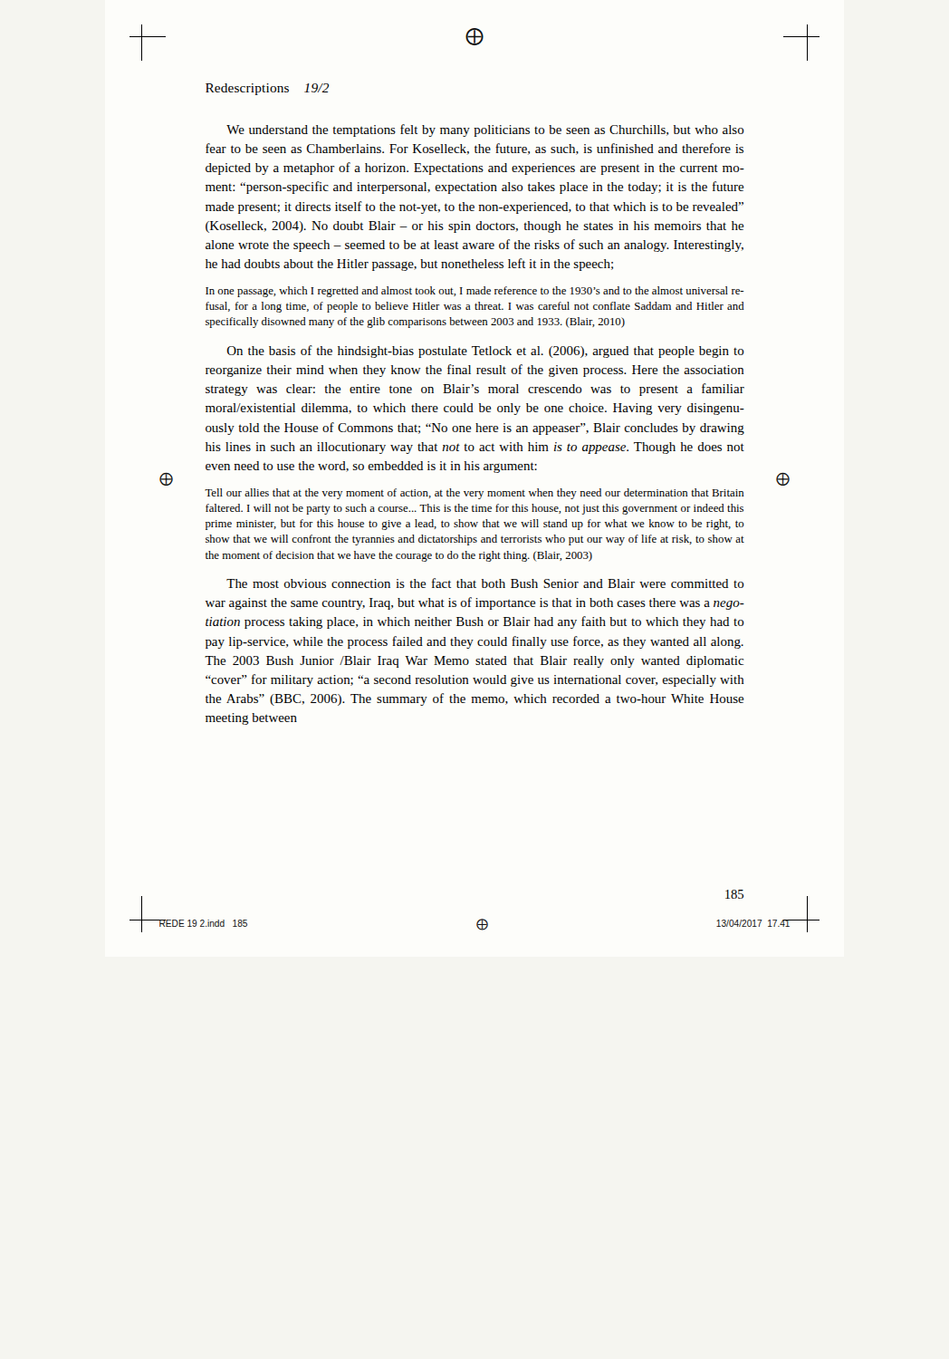⨁
⨁
⨁
Redescriptions 19/2
We understand the temptations felt by many politicians to be seen as Churchills, but who also fear to be seen as Chamberlains. For Koselleck, the future, as such, is unfinished and therefore is depicted by a metaphor of a horizon. Expectations and experiences are present in the current moment: “person-specific and interpersonal, expectation also takes place in the today; it is the future made present; it directs itself to the not-yet, to the non-experienced, to that which is to be revealed” (Koselleck, 2004). No doubt Blair – or his spin doctors, though he states in his memoirs that he alone wrote the speech – seemed to be at least aware of the risks of such an analogy. Interestingly, he had doubts about the Hitler passage, but nonetheless left it in the speech;
In one passage, which I regretted and almost took out, I made reference to the 1930’s and to the almost universal refusal, for a long time, of people to believe Hitler was a threat. I was careful not conflate Saddam and Hitler and specifically disowned many of the glib comparisons between 2003 and 1933. (Blair, 2010)
On the basis of the hindsight-bias postulate Tetlock et al. (2006), argued that people begin to reorganize their mind when they know the final result of the given process. Here the association strategy was clear: the entire tone on Blair’s moral crescendo was to present a familiar moral/existential dilemma, to which there could be only be one choice. Having very disingenuously told the House of Commons that; “No one here is an appeaser”, Blair concludes by drawing his lines in such an illocutionary way that not to act with him is to appease. Though he does not even need to use the word, so embedded is it in his argument:
Tell our allies that at the very moment of action, at the very moment when they need our determination that Britain faltered. I will not be party to such a course... This is the time for this house, not just this government or indeed this prime minister, but for this house to give a lead, to show that we will stand up for what we know to be right, to show that we will confront the tyrannies and dictatorships and terrorists who put our way of life at risk, to show at the moment of decision that we have the courage to do the right thing. (Blair, 2003)
The most obvious connection is the fact that both Bush Senior and Blair were committed to war against the same country, Iraq, but what is of importance is that in both cases there was a negotiation process taking place, in which neither Bush or Blair had any faith but to which they had to pay lip-service, while the process failed and they could finally use force, as they wanted all along. The 2003 Bush Junior /Blair Iraq War Memo stated that Blair really only wanted diplomatic “cover” for military action; “a second resolution would give us international cover, especially with the Arabs” (BBC, 2006). The summary of the memo, which recorded a two-hour White House meeting between
185
REDE 19 2.indd 185
⨁
13/04/2017 17.41